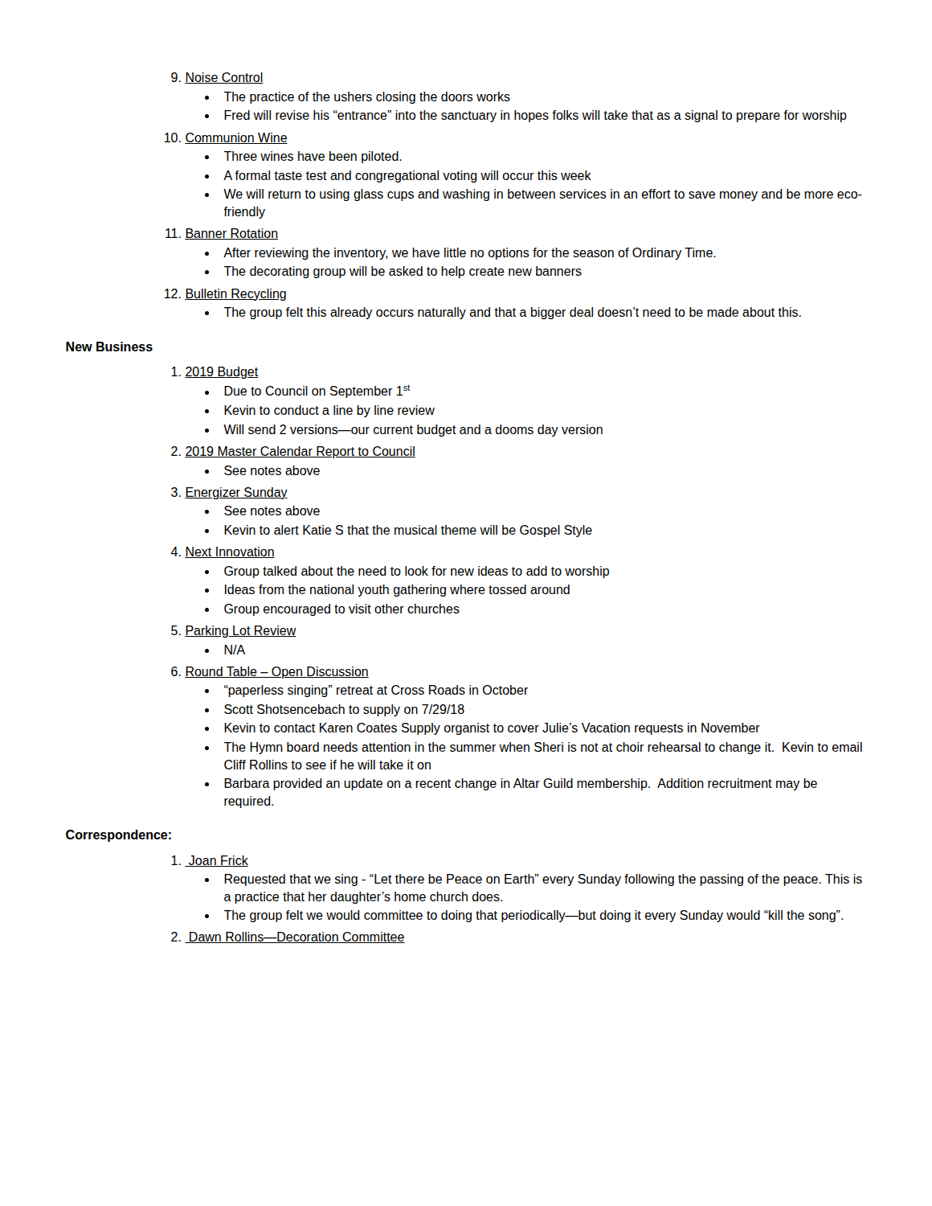Noise Control
The practice of the ushers closing the doors works
Fred will revise his “entrance” into the sanctuary in hopes folks will take that as a signal to prepare for worship
Communion Wine
Three wines have been piloted.
A formal taste test and congregational voting will occur this week
We will return to using glass cups and washing in between services in an effort to save money and be more eco-friendly
Banner Rotation
After reviewing the inventory, we have little no options for the season of Ordinary Time.
The decorating group will be asked to help create new banners
Bulletin Recycling
The group felt this already occurs naturally and that a bigger deal doesn’t need to be made about this.
New Business
2019 Budget
Due to Council on September 1st
Kevin to conduct a line by line review
Will send 2 versions—our current budget and a dooms day version
2019 Master Calendar Report to Council
See notes above
Energizer Sunday
See notes above
Kevin to alert Katie S that the musical theme will be Gospel Style
Next Innovation
Group talked about the need to look for new ideas to add to worship
Ideas from the national youth gathering where tossed around
Group encouraged to visit other churches
Parking Lot Review
N/A
Round Table – Open Discussion
“paperless singing” retreat at Cross Roads in October
Scott Shotsencebach to supply on 7/29/18
Kevin to contact Karen Coates Supply organist to cover Julie’s Vacation requests in November
The Hymn board needs attention in the summer when Sheri is not at choir rehearsal to change it. Kevin to email Cliff Rollins to see if he will take it on
Barbara provided an update on a recent change in Altar Guild membership. Addition recruitment may be required.
Correspondence:
Joan Frick
Requested that we sing - “Let there be Peace on Earth” every Sunday following the passing of the peace. This is a practice that her daughter’s home church does.
The group felt we would committee to doing that periodically—but doing it every Sunday would “kill the song”.
Dawn Rollins—Decoration Committee